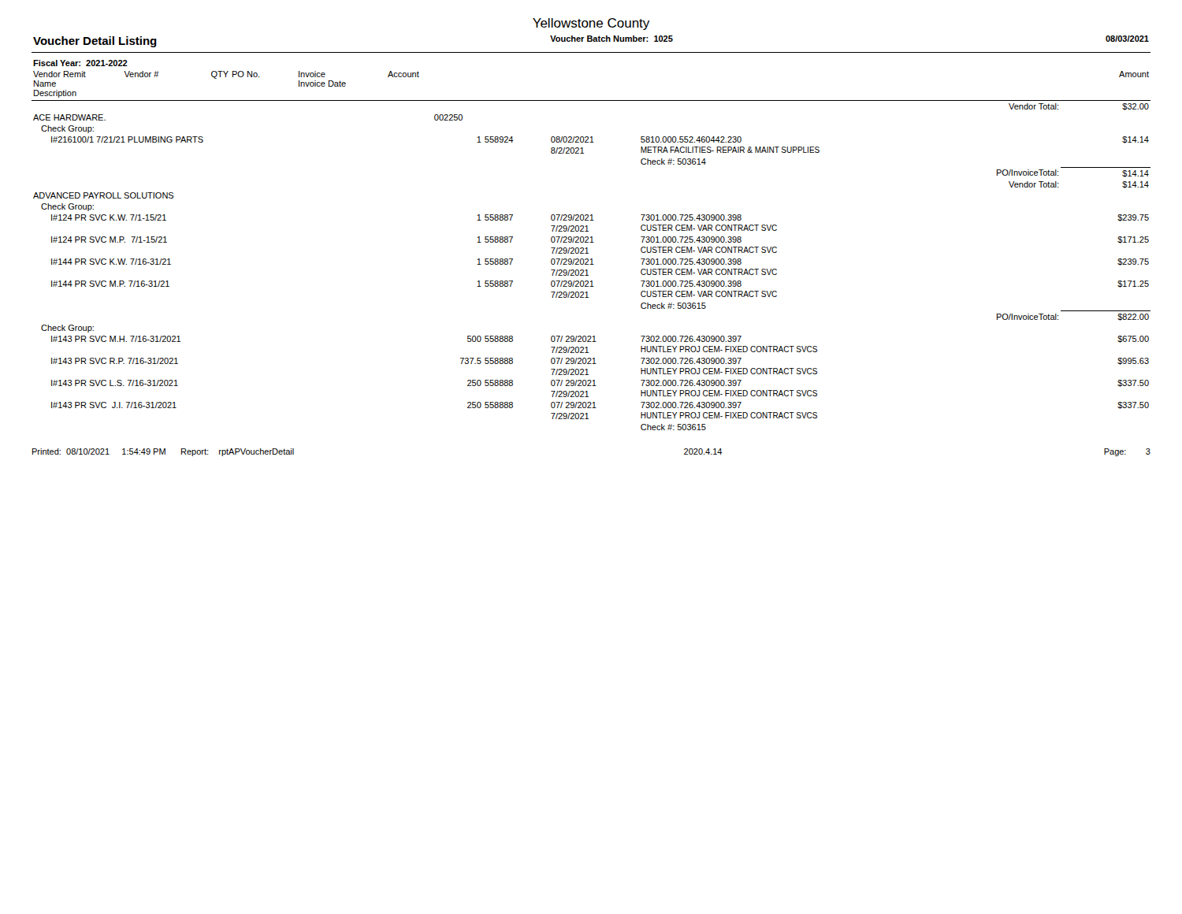Yellowstone County
| Voucher Detail Listing | Voucher Batch Number: 1025 | 08/03/2021 |
| Fiscal Year: 2021-2022 |
| Vendor Remit Name Description | Vendor # | QTY | PO No. | Invoice Invoice Date | Account | Amount |
| | Vendor Total: | $32.00 |
| ACE HARDWARE. | 002250 |
| Check Group: |
| I#216100/1 7/21/21 PLUMBING PARTS | 1 | 558924 | 08/02/2021 | 5810.000.552.460442.230 | $14.14 |
| | 8/2/2021 | METRA FACILITIES- REPAIR & MAINT SUPPLIES | |
| | Check #: 503614 | |
| | PO/InvoiceTotal: | $14.14 |
| | Vendor Total: | $14.14 |
| ADVANCED PAYROLL SOLUTIONS |
| Check Group: |
| I#124 PR SVC K.W. 7/1-15/21 | 1 | 558887 | 07/29/2021 | 7301.000.725.430900.398 | $239.75 |
| | 7/29/2021 | CUSTER CEM- VAR CONTRACT SVC | |
| I#124 PR SVC M.P. 7/1-15/21 | 1 | 558887 | 07/29/2021 | 7301.000.725.430900.398 | $171.25 |
| | 7/29/2021 | CUSTER CEM- VAR CONTRACT SVC | |
| I#144 PR SVC K.W. 7/16-31/21 | 1 | 558887 | 07/29/2021 | 7301.000.725.430900.398 | $239.75 |
| | 7/29/2021 | CUSTER CEM- VAR CONTRACT SVC | |
| I#144 PR SVC M.P. 7/16-31/21 | 1 | 558887 | 07/29/2021 | 7301.000.725.430900.398 | $171.25 |
| | 7/29/2021 | CUSTER CEM- VAR CONTRACT SVC | |
| | Check #: 503615 | |
| | PO/InvoiceTotal: | $822.00 |
| Check Group: |
| I#143 PR SVC M.H. 7/16-31/2021 | 500 | 558888 | 07/ 29/2021 | 7302.000.726.430900.397 | $675.00 |
| | 7/29/2021 | HUNTLEY PROJ CEM- FIXED CONTRACT SVCS | |
| I#143 PR SVC R.P. 7/16-31/2021 | 737.5 | 558888 | 07/ 29/2021 | 7302.000.726.430900.397 | $995.63 |
| | 7/29/2021 | HUNTLEY PROJ CEM- FIXED CONTRACT SVCS | |
| I#143 PR SVC L.S. 7/16-31/2021 | 250 | 558888 | 07/ 29/2021 | 7302.000.726.430900.397 | $337.50 |
| | 7/29/2021 | HUNTLEY PROJ CEM- FIXED CONTRACT SVCS | |
| I#143 PR SVC J.I. 7/16-31/2021 | 250 | 558888 | 07/ 29/2021 | 7302.000.726.430900.397 | $337.50 |
| | 7/29/2021 | HUNTLEY PROJ CEM- FIXED CONTRACT SVCS | |
| | Check #: 503615 | |
| Printed: 08/10/2021 1:54:49 PM Report: rptAPVoucherDetail | 2020.4.14 | Page: 3 |